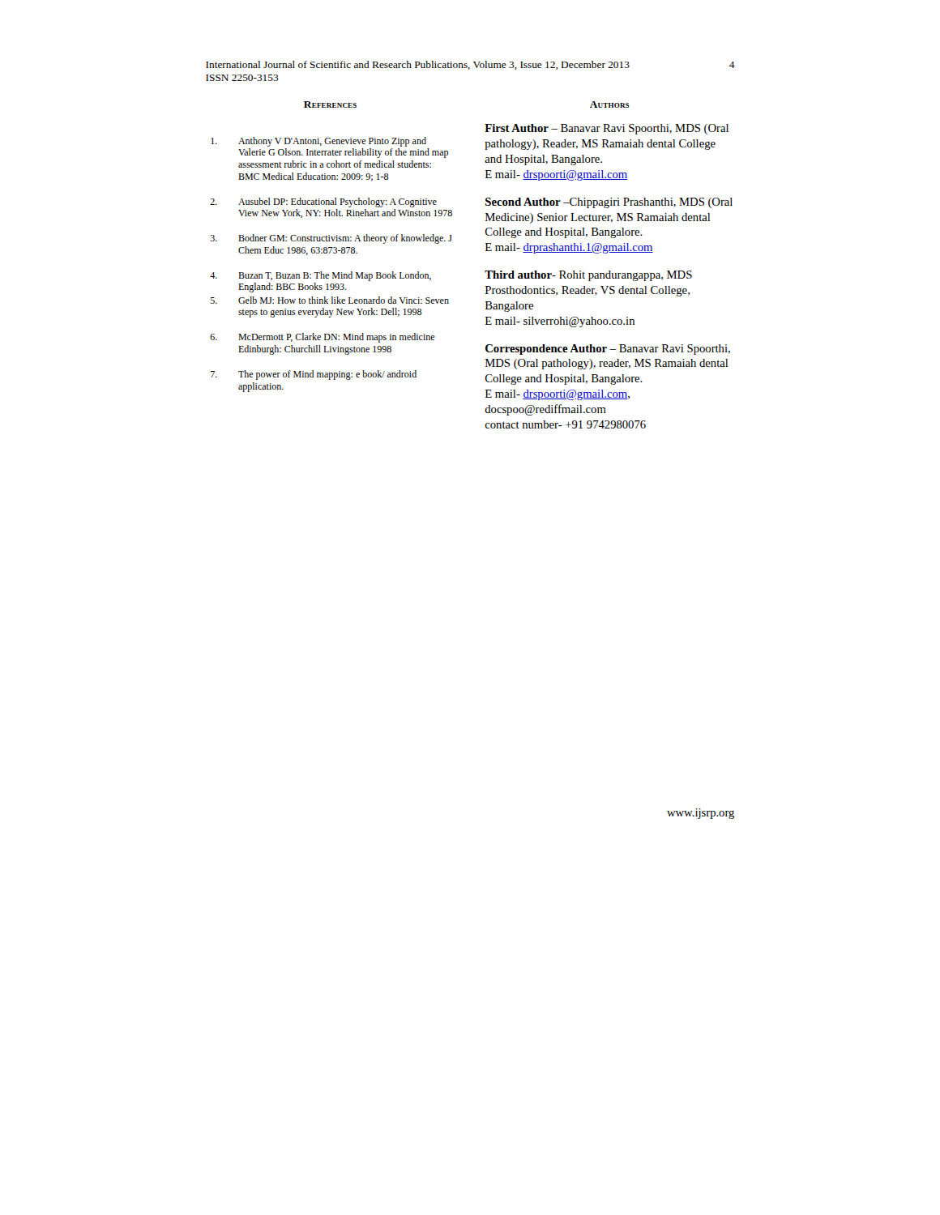International Journal of Scientific and Research Publications, Volume 3, Issue 12, December 2013
ISSN 2250-3153 4
References
Anthony V D'Antoni, Genevieve Pinto Zipp and Valerie G Olson. Interrater reliability of the mind map assessment rubric in a cohort of medical students: BMC Medical Education: 2009: 9; 1-8
Ausubel DP: Educational Psychology: A Cognitive View New York, NY: Holt. Rinehart and Winston 1978
Bodner GM: Constructivism: A theory of knowledge. J Chem Educ 1986, 63:873-878.
Buzan T, Buzan B: The Mind Map Book London, England: BBC Books 1993.
Gelb MJ: How to think like Leonardo da Vinci: Seven steps to genius everyday New York: Dell; 1998
McDermott P, Clarke DN: Mind maps in medicine Edinburgh: Churchill Livingstone 1998
The power of Mind mapping: e book/ android application.
Authors
First Author – Banavar Ravi Spoorthi, MDS (Oral pathology), Reader, MS Ramaiah dental College and Hospital, Bangalore.
E mail- drspoorti@gmail.com
Second Author –Chippagiri Prashanthi, MDS (Oral Medicine) Senior Lecturer, MS Ramaiah dental College and Hospital, Bangalore.
E mail- drprashanthi.1@gmail.com
Third author- Rohit pandurangappa, MDS Prosthodontics, Reader, VS dental College, Bangalore
E mail- silverrohi@yahoo.co.in
Correspondence Author – Banavar Ravi Spoorthi, MDS (Oral pathology), reader, MS Ramaiah dental College and Hospital, Bangalore.
E mail- drspoorti@gmail.com, docspoo@rediffmail.com
contact number- +91 9742980076
www.ijsrp.org